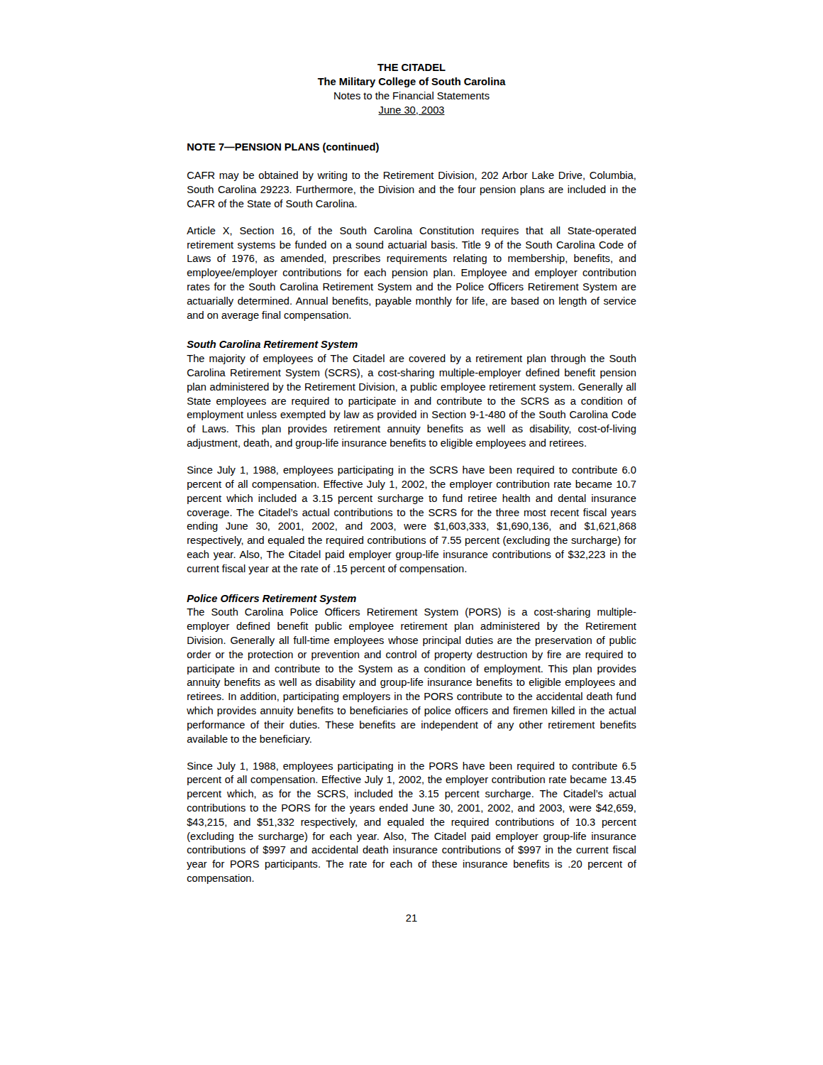THE CITADEL
The Military College of South Carolina
Notes to the Financial Statements
June 30, 2003
NOTE 7—PENSION PLANS (continued)
CAFR may be obtained by writing to the Retirement Division, 202 Arbor Lake Drive, Columbia, South Carolina 29223. Furthermore, the Division and the four pension plans are included in the CAFR of the State of South Carolina.
Article X, Section 16, of the South Carolina Constitution requires that all State-operated retirement systems be funded on a sound actuarial basis. Title 9 of the South Carolina Code of Laws of 1976, as amended, prescribes requirements relating to membership, benefits, and employee/employer contributions for each pension plan. Employee and employer contribution rates for the South Carolina Retirement System and the Police Officers Retirement System are actuarially determined. Annual benefits, payable monthly for life, are based on length of service and on average final compensation.
South Carolina Retirement System
The majority of employees of The Citadel are covered by a retirement plan through the South Carolina Retirement System (SCRS), a cost-sharing multiple-employer defined benefit pension plan administered by the Retirement Division, a public employee retirement system. Generally all State employees are required to participate in and contribute to the SCRS as a condition of employment unless exempted by law as provided in Section 9-1-480 of the South Carolina Code of Laws. This plan provides retirement annuity benefits as well as disability, cost-of-living adjustment, death, and group-life insurance benefits to eligible employees and retirees.
Since July 1, 1988, employees participating in the SCRS have been required to contribute 6.0 percent of all compensation. Effective July 1, 2002, the employer contribution rate became 10.7 percent which included a 3.15 percent surcharge to fund retiree health and dental insurance coverage. The Citadel’s actual contributions to the SCRS for the three most recent fiscal years ending June 30, 2001, 2002, and 2003, were $1,603,333, $1,690,136, and $1,621,868 respectively, and equaled the required contributions of 7.55 percent (excluding the surcharge) for each year. Also, The Citadel paid employer group-life insurance contributions of $32,223 in the current fiscal year at the rate of .15 percent of compensation.
Police Officers Retirement System
The South Carolina Police Officers Retirement System (PORS) is a cost-sharing multiple-employer defined benefit public employee retirement plan administered by the Retirement Division. Generally all full-time employees whose principal duties are the preservation of public order or the protection or prevention and control of property destruction by fire are required to participate in and contribute to the System as a condition of employment. This plan provides annuity benefits as well as disability and group-life insurance benefits to eligible employees and retirees. In addition, participating employers in the PORS contribute to the accidental death fund which provides annuity benefits to beneficiaries of police officers and firemen killed in the actual performance of their duties. These benefits are independent of any other retirement benefits available to the beneficiary.
Since July 1, 1988, employees participating in the PORS have been required to contribute 6.5 percent of all compensation. Effective July 1, 2002, the employer contribution rate became 13.45 percent which, as for the SCRS, included the 3.15 percent surcharge. The Citadel’s actual contributions to the PORS for the years ended June 30, 2001, 2002, and 2003, were $42,659, $43,215, and $51,332 respectively, and equaled the required contributions of 10.3 percent (excluding the surcharge) for each year. Also, The Citadel paid employer group-life insurance contributions of $997 and accidental death insurance contributions of $997 in the current fiscal year for PORS participants. The rate for each of these insurance benefits is .20 percent of compensation.
21